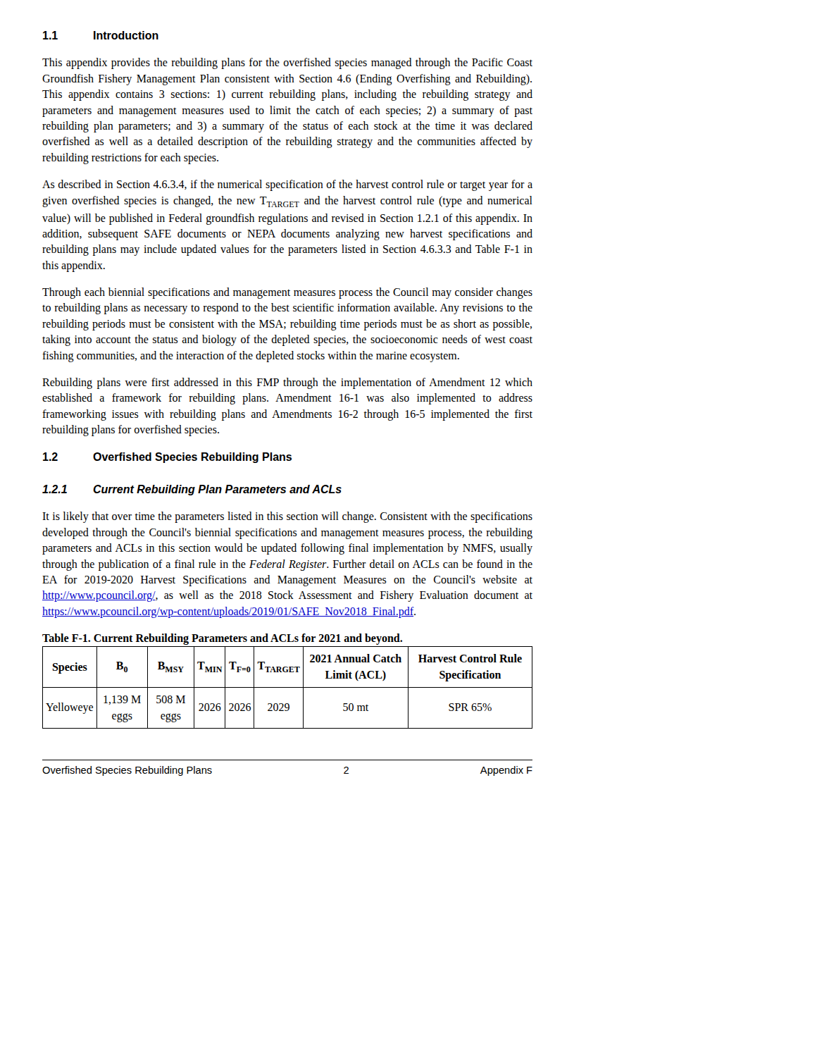1.1 Introduction
This appendix provides the rebuilding plans for the overfished species managed through the Pacific Coast Groundfish Fishery Management Plan consistent with Section 4.6 (Ending Overfishing and Rebuilding). This appendix contains 3 sections: 1) current rebuilding plans, including the rebuilding strategy and parameters and management measures used to limit the catch of each species; 2) a summary of past rebuilding plan parameters; and 3) a summary of the status of each stock at the time it was declared overfished as well as a detailed description of the rebuilding strategy and the communities affected by rebuilding restrictions for each species.
As described in Section 4.6.3.4, if the numerical specification of the harvest control rule or target year for a given overfished species is changed, the new TTARGET and the harvest control rule (type and numerical value) will be published in Federal groundfish regulations and revised in Section 1.2.1 of this appendix. In addition, subsequent SAFE documents or NEPA documents analyzing new harvest specifications and rebuilding plans may include updated values for the parameters listed in Section 4.6.3.3 and Table F-1 in this appendix.
Through each biennial specifications and management measures process the Council may consider changes to rebuilding plans as necessary to respond to the best scientific information available. Any revisions to the rebuilding periods must be consistent with the MSA; rebuilding time periods must be as short as possible, taking into account the status and biology of the depleted species, the socioeconomic needs of west coast fishing communities, and the interaction of the depleted stocks within the marine ecosystem.
Rebuilding plans were first addressed in this FMP through the implementation of Amendment 12 which established a framework for rebuilding plans. Amendment 16-1 was also implemented to address frameworking issues with rebuilding plans and Amendments 16-2 through 16-5 implemented the first rebuilding plans for overfished species.
1.2 Overfished Species Rebuilding Plans
1.2.1 Current Rebuilding Plan Parameters and ACLs
It is likely that over time the parameters listed in this section will change. Consistent with the specifications developed through the Council's biennial specifications and management measures process, the rebuilding parameters and ACLs in this section would be updated following final implementation by NMFS, usually through the publication of a final rule in the Federal Register. Further detail on ACLs can be found in the EA for 2019-2020 Harvest Specifications and Management Measures on the Council's website at http://www.pcouncil.org/, as well as the 2018 Stock Assessment and Fishery Evaluation document at https://www.pcouncil.org/wp-content/uploads/2019/01/SAFE_Nov2018_Final.pdf.
Table F-1. Current Rebuilding Parameters and ACLs for 2021 and beyond.
| Species | B 0 | B MSY | T MIN | T F=0 | T TARGET | 2021 Annual Catch Limit (ACL) | Harvest Control Rule Specification |
| --- | --- | --- | --- | --- | --- | --- | --- |
| Yelloweye | 1,139 M eggs | 508 M eggs | 2026 | 2026 | 2029 | 50 mt | SPR 65% |
Overfished Species Rebuilding Plans 2 Appendix F